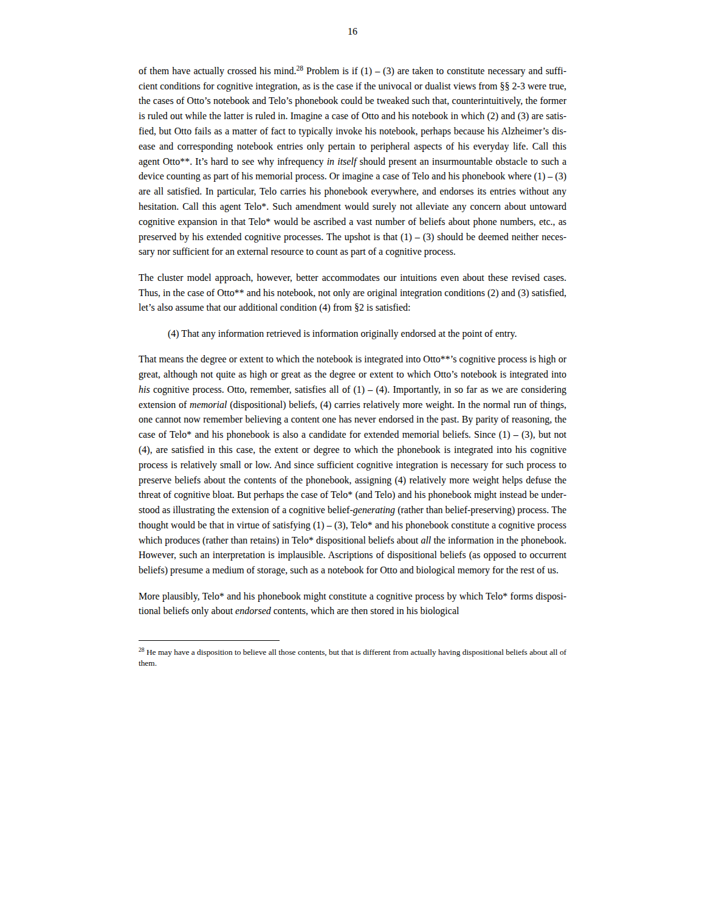16
of them have actually crossed his mind.28 Problem is if (1) – (3) are taken to constitute necessary and sufficient conditions for cognitive integration, as is the case if the univocal or dualist views from §§ 2-3 were true, the cases of Otto’s notebook and Telo’s phonebook could be tweaked such that, counterintuitively, the former is ruled out while the latter is ruled in. Imagine a case of Otto and his notebook in which (2) and (3) are satisfied, but Otto fails as a matter of fact to typically invoke his notebook, perhaps because his Alzheimer’s disease and corresponding notebook entries only pertain to peripheral aspects of his everyday life. Call this agent Otto**. It’s hard to see why infrequency in itself should present an insurmountable obstacle to such a device counting as part of his memorial process. Or imagine a case of Telo and his phonebook where (1) – (3) are all satisfied. In particular, Telo carries his phonebook everywhere, and endorses its entries without any hesitation. Call this agent Telo*. Such amendment would surely not alleviate any concern about untoward cognitive expansion in that Telo* would be ascribed a vast number of beliefs about phone numbers, etc., as preserved by his extended cognitive processes. The upshot is that (1) – (3) should be deemed neither necessary nor sufficient for an external resource to count as part of a cognitive process.
The cluster model approach, however, better accommodates our intuitions even about these revised cases. Thus, in the case of Otto** and his notebook, not only are original integration conditions (2) and (3) satisfied, let’s also assume that our additional condition (4) from §2 is satisfied:
(4) That any information retrieved is information originally endorsed at the point of entry.
That means the degree or extent to which the notebook is integrated into Otto**’s cognitive process is high or great, although not quite as high or great as the degree or extent to which Otto’s notebook is integrated into his cognitive process. Otto, remember, satisfies all of (1) – (4). Importantly, in so far as we are considering extension of memorial (dispositional) beliefs, (4) carries relatively more weight. In the normal run of things, one cannot now remember believing a content one has never endorsed in the past. By parity of reasoning, the case of Telo* and his phonebook is also a candidate for extended memorial beliefs. Since (1) – (3), but not (4), are satisfied in this case, the extent or degree to which the phonebook is integrated into his cognitive process is relatively small or low. And since sufficient cognitive integration is necessary for such process to preserve beliefs about the contents of the phonebook, assigning (4) relatively more weight helps defuse the threat of cognitive bloat. But perhaps the case of Telo* (and Telo) and his phonebook might instead be understood as illustrating the extension of a cognitive belief-generating (rather than belief-preserving) process. The thought would be that in virtue of satisfying (1) – (3), Telo* and his phonebook constitute a cognitive process which produces (rather than retains) in Telo* dispositional beliefs about all the information in the phonebook. However, such an interpretation is implausible. Ascriptions of dispositional beliefs (as opposed to occurrent beliefs) presume a medium of storage, such as a notebook for Otto and biological memory for the rest of us.
More plausibly, Telo* and his phonebook might constitute a cognitive process by which Telo* forms dispositional beliefs only about endorsed contents, which are then stored in his biological
28 He may have a disposition to believe all those contents, but that is different from actually having dispositional beliefs about all of them.